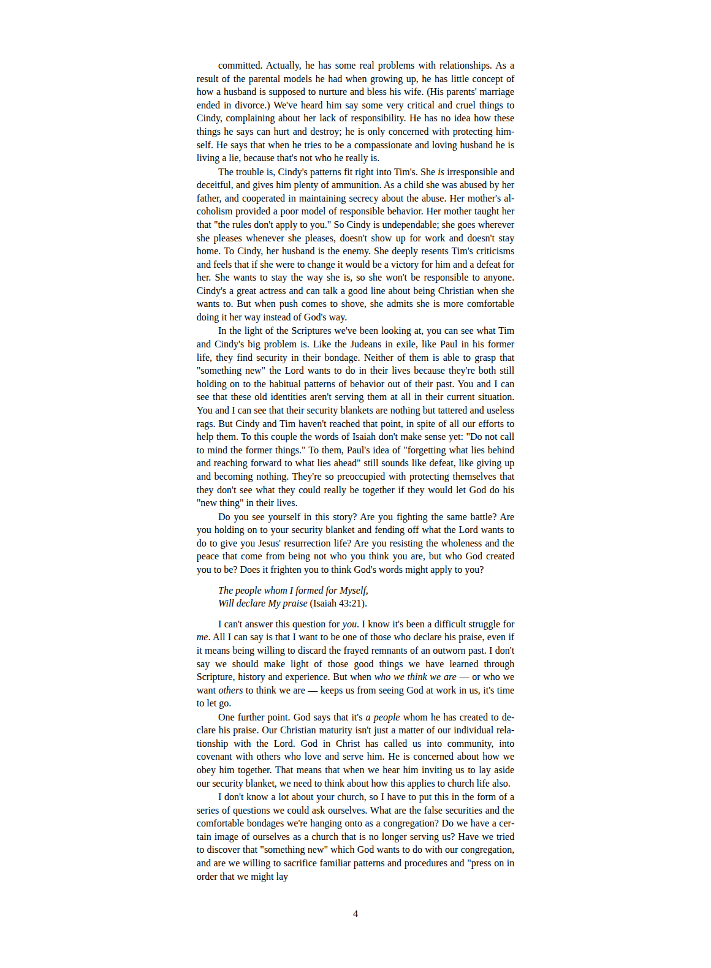committed. Actually, he has some real problems with relationships. As a result of the parental models he had when growing up, he has little concept of how a husband is supposed to nurture and bless his wife. (His parents' marriage ended in divorce.) We've heard him say some very critical and cruel things to Cindy, complaining about her lack of responsibility. He has no idea how these things he says can hurt and destroy; he is only concerned with protecting himself. He says that when he tries to be a compassionate and loving husband he is living a lie, because that's not who he really is.
The trouble is, Cindy's patterns fit right into Tim's. She is irresponsible and deceitful, and gives him plenty of ammunition. As a child she was abused by her father, and cooperated in maintaining secrecy about the abuse. Her mother's alcoholism provided a poor model of responsible behavior. Her mother taught her that "the rules don't apply to you." So Cindy is undependable; she goes wherever she pleases whenever she pleases, doesn't show up for work and doesn't stay home. To Cindy, her husband is the enemy. She deeply resents Tim's criticisms and feels that if she were to change it would be a victory for him and a defeat for her. She wants to stay the way she is, so she won't be responsible to anyone. Cindy's a great actress and can talk a good line about being Christian when she wants to. But when push comes to shove, she admits she is more comfortable doing it her way instead of God's way.
In the light of the Scriptures we've been looking at, you can see what Tim and Cindy's big problem is. Like the Judeans in exile, like Paul in his former life, they find security in their bondage. Neither of them is able to grasp that "something new" the Lord wants to do in their lives because they're both still holding on to the habitual patterns of behavior out of their past. You and I can see that these old identities aren't serving them at all in their current situation. You and I can see that their security blankets are nothing but tattered and useless rags. But Cindy and Tim haven't reached that point, in spite of all our efforts to help them. To this couple the words of Isaiah don't make sense yet: "Do not call to mind the former things." To them, Paul's idea of "forgetting what lies behind and reaching forward to what lies ahead" still sounds like defeat, like giving up and becoming nothing. They're so preoccupied with protecting themselves that they don't see what they could really be together if they would let God do his "new thing" in their lives.
Do you see yourself in this story? Are you fighting the same battle? Are you holding on to your security blanket and fending off what the Lord wants to do to give you Jesus' resurrection life? Are you resisting the wholeness and the peace that come from being not who you think you are, but who God created you to be? Does it frighten you to think God's words might apply to you?
The people whom I formed for Myself,
Will declare My praise (Isaiah 43:21).
I can't answer this question for you. I know it's been a difficult struggle for me. All I can say is that I want to be one of those who declare his praise, even if it means being willing to discard the frayed remnants of an outworn past. I don't say we should make light of those good things we have learned through Scripture, history and experience. But when who we think we are — or who we want others to think we are — keeps us from seeing God at work in us, it's time to let go.
One further point. God says that it's a people whom he has created to declare his praise. Our Christian maturity isn't just a matter of our individual relationship with the Lord. God in Christ has called us into community, into covenant with others who love and serve him. He is concerned about how we obey him together. That means that when we hear him inviting us to lay aside our security blanket, we need to think about how this applies to church life also.
I don't know a lot about your church, so I have to put this in the form of a series of questions we could ask ourselves. What are the false securities and the comfortable bondages we're hanging onto as a congregation? Do we have a certain image of ourselves as a church that is no longer serving us? Have we tried to discover that "something new" which God wants to do with our congregation, and are we willing to sacrifice familiar patterns and procedures and "press on in order that we might lay
4